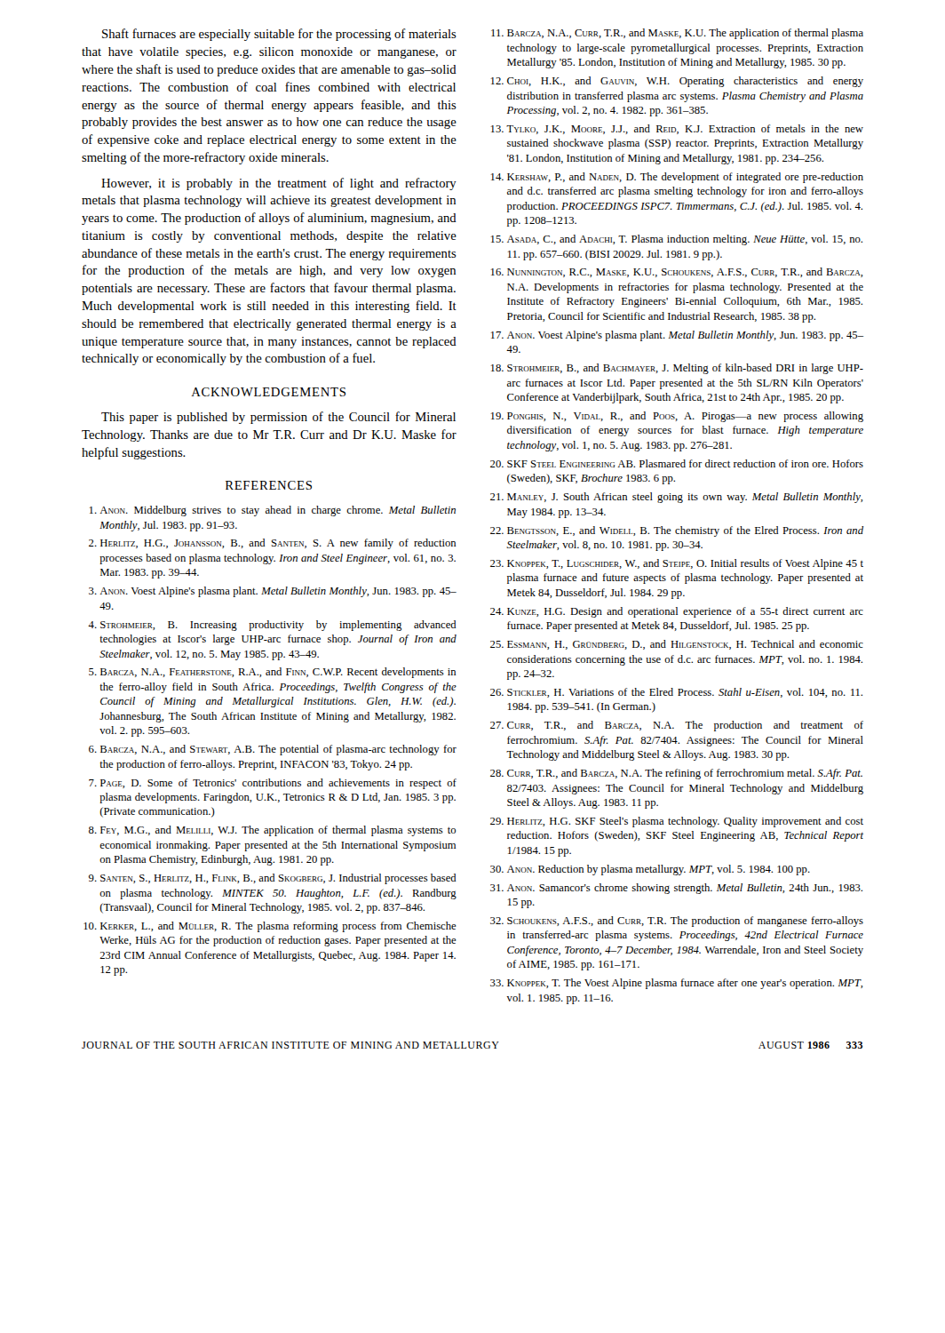Shaft furnaces are especially suitable for the processing of materials that have volatile species, e.g. silicon monoxide or manganese, or where the shaft is used to preduce oxides that are amenable to gas–solid reactions. The combustion of coal fines combined with electrical energy as the source of thermal energy appears feasible, and this probably provides the best answer as to how one can reduce the usage of expensive coke and replace electrical energy to some extent in the smelting of the more-refractory oxide minerals.
However, it is probably in the treatment of light and refractory metals that plasma technology will achieve its greatest development in years to come. The production of alloys of aluminium, magnesium, and titanium is costly by conventional methods, despite the relative abundance of these metals in the earth's crust. The energy requirements for the production of the metals are high, and very low oxygen potentials are necessary. These are factors that favour thermal plasma. Much developmental work is still needed in this interesting field. It should be remembered that electrically generated thermal energy is a unique temperature source that, in many instances, cannot be replaced technically or economically by the combustion of a fuel.
Acknowledgements
This paper is published by permission of the Council for Mineral Technology. Thanks are due to Mr T.R. Curr and Dr K.U. Maske for helpful suggestions.
References
Anon. Middelburg strives to stay ahead in charge chrome. Metal Bulletin Monthly, Jul. 1983. pp. 91–93.
Herlitz, H.G., Johansson, B., and Santen, S. A new family of reduction processes based on plasma technology. Iron and Steel Engineer, vol. 61, no. 3. Mar. 1983. pp. 39–44.
Anon. Voest Alpine's plasma plant. Metal Bulletin Monthly, Jun. 1983. pp. 45–49.
Strohmeier, B. Increasing productivity by implementing advanced technologies at Iscor's large UHP-arc furnace shop. Journal of Iron and Steelmaker, vol. 12, no. 5. May 1985. pp. 43–49.
Barcza, N.A., Featherstone, R.A., and Finn, C.W.P. Recent developments in the ferro-alloy field in South Africa. Proceedings, Twelfth Congress of the Council of Mining and Metallurgical Institutions. Glen, H.W. (ed.). Johannesburg, The South African Institute of Mining and Metallurgy, 1982. vol. 2. pp. 595–603.
Barcza, N.A., and Stewart, A.B. The potential of plasma-arc technology for the production of ferro-alloys. Preprint, INFACON '83, Tokyo. 24 pp.
Page, D. Some of Tetronics' contributions and achievements in respect of plasma developments. Faringdon, U.K., Tetronics R & D Ltd, Jan. 1985. 3 pp. (Private communication.)
Fey, M.G., and Melilli, W.J. The application of thermal plasma systems to economical ironmaking. Paper presented at the 5th International Symposium on Plasma Chemistry, Edinburgh, Aug. 1981. 20 pp.
Santen, S., Herlitz, H., Flink, B., and Skogberg, J. Industrial processes based on plasma technology. MINTEK 50. Haughton, L.F. (ed.). Randburg (Transvaal), Council for Mineral Technology, 1985. vol. 2, pp. 837–846.
Kerker, L., and Müller, R. The plasma reforming process from Chemische Werke, Hüls AG for the production of reduction gases. Paper presented at the 23rd CIM Annual Conference of Metallurgists, Quebec, Aug. 1984. Paper 14. 12 pp.
Barcza, N.A., Curr, T.R., and Maske, K.U. The application of thermal plasma technology to large-scale pyrometallurgical processes. Preprints, Extraction Metallurgy '85. London, Institution of Mining and Metallurgy, 1985. 30 pp.
Choi, H.K., and Gauvin, W.H. Operating characteristics and energy distribution in transferred plasma arc systems. Plasma Chemistry and Plasma Processing, vol. 2, no. 4. 1982. pp. 361–385.
Tylko, J.K., Moore, J.J., and Reid, K.J. Extraction of metals in the new sustained shockwave plasma (SSP) reactor. Preprints, Extraction Metallurgy '81. London, Institution of Mining and Metallurgy, 1981. pp. 234–256.
Kershaw, P., and Naden, D. The development of integrated ore pre-reduction and d.c. transferred arc plasma smelting technology for iron and ferro-alloys production. PROCEEDINGS ISPC7. Timmermans, C.J. (ed.). Jul. 1985. vol. 4. pp. 1208–1213.
Asada, C., and Adachi, T. Plasma induction melting. Neue Hütte, vol. 15, no. 11. pp. 657–660. (BISI 20029. Jul. 1981. 9 pp.).
Nunnington, R.C., Maske, K.U., Schoukens, A.F.S., Curr, T.R., and Barcza, N.A. Developments in refractories for plasma technology. Presented at the Institute of Refractory Engineers' Bi-ennial Colloquium, 6th Mar., 1985. Pretoria, Council for Scientific and Industrial Research, 1985. 38 pp.
Anon. Voest Alpine's plasma plant. Metal Bulletin Monthly, Jun. 1983. pp. 45–49.
Strohmeier, B., and Bachmayer, J. Melting of kiln-based DRI in large UHP-arc furnaces at Iscor Ltd. Paper presented at the 5th SL/RN Kiln Operators' Conference at Vanderbijlpark, South Africa, 21st to 24th Apr., 1985. 20 pp.
Ponghis, N., Vidal, R., and Poos, A. Pirogas—a new process allowing diversification of energy sources for blast furnace. High temperature technology, vol. 1, no. 5. Aug. 1983. pp. 276–281.
SKF Steel Engineering AB. Plasmared for direct reduction of iron ore. Hofors (Sweden), SKF, Brochure 1983. 6 pp.
Manley, J. South African steel going its own way. Metal Bulletin Monthly, May 1984. pp. 13–34.
Bengtsson, E., and Widell, B. The chemistry of the Elred Process. Iron and Steelmaker, vol. 8, no. 10. 1981. pp. 30–34.
Knoppek, T., Lugschider, W., and Steipe, O. Initial results of Voest Alpine 45 t plasma furnace and future aspects of plasma technology. Paper presented at Metek 84, Dusseldorf, Jul. 1984. 29 pp.
Kunze, H.G. Design and operational experience of a 55-t direct current arc furnace. Paper presented at Metek 84, Dusseldorf, Jul. 1985. 25 pp.
Essmann, H., Gründberg, D., and Hilgenstock, H. Technical and economic considerations concerning the use of d.c. arc furnaces. MPT, vol. no. 1. 1984. pp. 24–32.
Stickler, H. Variations of the Elred Process. Stahl u-Eisen, vol. 104, no. 11. 1984. pp. 539–541. (In German.)
Curr, T.R., and Barcza, N.A. The production and treatment of ferrochromium. S.Afr. Pat. 82/7404. Assignees: The Council for Mineral Technology and Middelburg Steel & Alloys. Aug. 1983. 30 pp.
Curr, T.R., and Barcza, N.A. The refining of ferrochromium metal. S.Afr. Pat. 82/7403. Assignees: The Council for Mineral Technology and Middelburg Steel & Alloys. Aug. 1983. 11 pp.
Herlitz, H.G. SKF Steel's plasma technology. Quality improvement and cost reduction. Hofors (Sweden), SKF Steel Engineering AB, Technical Report 1/1984. 15 pp.
Anon. Reduction by plasma metallurgy. MPT, vol. 5. 1984. 100 pp.
Anon. Samancor's chrome showing strength. Metal Bulletin, 24th Jun., 1983. 15 pp.
Schoukens, A.F.S., and Curr, T.R. The production of manganese ferro-alloys in transferred-arc plasma systems. Proceedings, 42nd Electrical Furnace Conference, Toronto, 4–7 December, 1984. Warrendale, Iron and Steel Society of AIME, 1985. pp. 161–171.
Knoppek, T. The Voest Alpine plasma furnace after one year's operation. MPT, vol. 1. 1985. pp. 11–16.
Journal of the South African Institute of Mining and Metallurgy August 1986 333